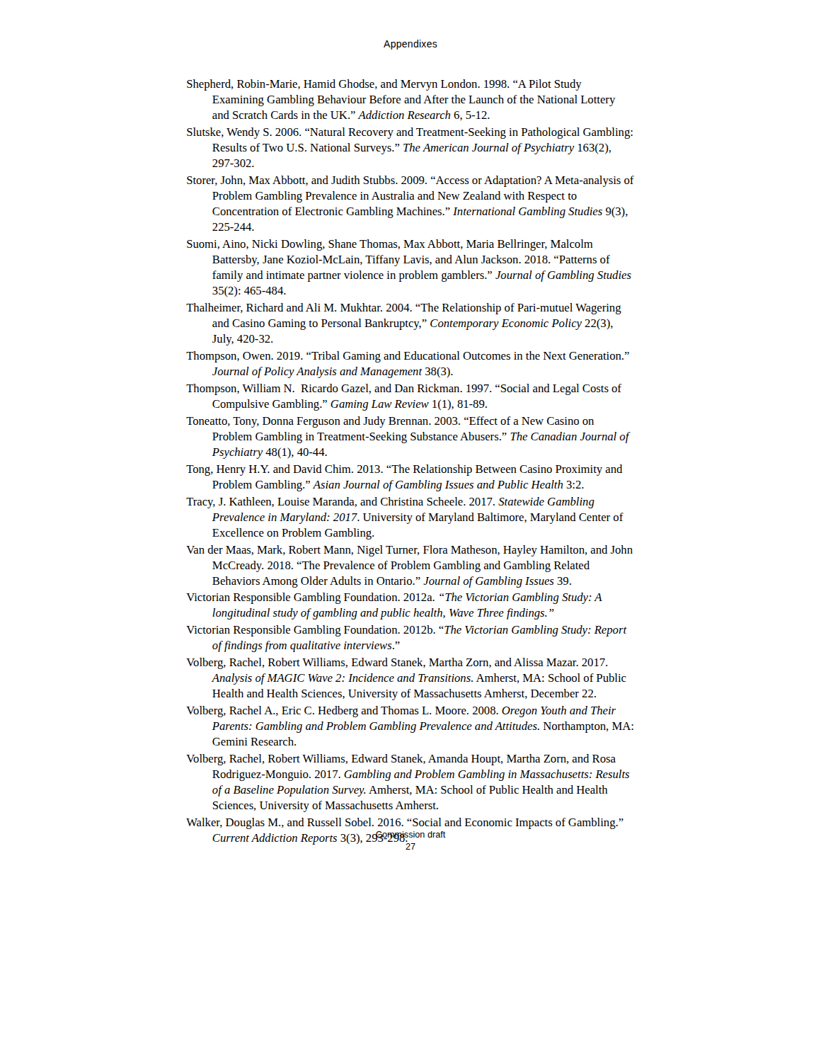Appendixes
Shepherd, Robin-Marie, Hamid Ghodse, and Mervyn London. 1998. “A Pilot Study Examining Gambling Behaviour Before and After the Launch of the National Lottery and Scratch Cards in the UK.” Addiction Research 6, 5-12.
Slutske, Wendy S. 2006. “Natural Recovery and Treatment-Seeking in Pathological Gambling: Results of Two U.S. National Surveys.” The American Journal of Psychiatry 163(2), 297-302.
Storer, John, Max Abbott, and Judith Stubbs. 2009. “Access or Adaptation? A Meta-analysis of Problem Gambling Prevalence in Australia and New Zealand with Respect to Concentration of Electronic Gambling Machines.” International Gambling Studies 9(3), 225-244.
Suomi, Aino, Nicki Dowling, Shane Thomas, Max Abbott, Maria Bellringer, Malcolm Battersby, Jane Koziol-McLain, Tiffany Lavis, and Alun Jackson. 2018. “Patterns of family and intimate partner violence in problem gamblers.” Journal of Gambling Studies 35(2): 465-484.
Thalheimer, Richard and Ali M. Mukhtar. 2004. “The Relationship of Pari-mutuel Wagering and Casino Gaming to Personal Bankruptcy,” Contemporary Economic Policy 22(3), July, 420-32.
Thompson, Owen. 2019. “Tribal Gaming and Educational Outcomes in the Next Generation.” Journal of Policy Analysis and Management 38(3).
Thompson, William N. Ricardo Gazel, and Dan Rickman. 1997. “Social and Legal Costs of Compulsive Gambling.” Gaming Law Review 1(1), 81-89.
Toneatto, Tony, Donna Ferguson and Judy Brennan. 2003. “Effect of a New Casino on Problem Gambling in Treatment-Seeking Substance Abusers.” The Canadian Journal of Psychiatry 48(1), 40-44.
Tong, Henry H.Y. and David Chim. 2013. “The Relationship Between Casino Proximity and Problem Gambling.” Asian Journal of Gambling Issues and Public Health 3:2.
Tracy, J. Kathleen, Louise Maranda, and Christina Scheele. 2017. Statewide Gambling Prevalence in Maryland: 2017. University of Maryland Baltimore, Maryland Center of Excellence on Problem Gambling.
Van der Maas, Mark, Robert Mann, Nigel Turner, Flora Matheson, Hayley Hamilton, and John McCready. 2018. “The Prevalence of Problem Gambling and Gambling Related Behaviors Among Older Adults in Ontario.” Journal of Gambling Issues 39.
Victorian Responsible Gambling Foundation. 2012a. “The Victorian Gambling Study: A longitudinal study of gambling and public health, Wave Three findings.”
Victorian Responsible Gambling Foundation. 2012b. “The Victorian Gambling Study: Report of findings from qualitative interviews.”
Volberg, Rachel, Robert Williams, Edward Stanek, Martha Zorn, and Alissa Mazar. 2017. Analysis of MAGIC Wave 2: Incidence and Transitions. Amherst, MA: School of Public Health and Health Sciences, University of Massachusetts Amherst, December 22.
Volberg, Rachel A., Eric C. Hedberg and Thomas L. Moore. 2008. Oregon Youth and Their Parents: Gambling and Problem Gambling Prevalence and Attitudes. Northampton, MA: Gemini Research.
Volberg, Rachel, Robert Williams, Edward Stanek, Amanda Houpt, Martha Zorn, and Rosa Rodriguez-Monguio. 2017. Gambling and Problem Gambling in Massachusetts: Results of a Baseline Population Survey. Amherst, MA: School of Public Health and Health Sciences, University of Massachusetts Amherst.
Walker, Douglas M., and Russell Sobel. 2016. “Social and Economic Impacts of Gambling.” Current Addiction Reports 3(3), 293-298.
Commission draft
27